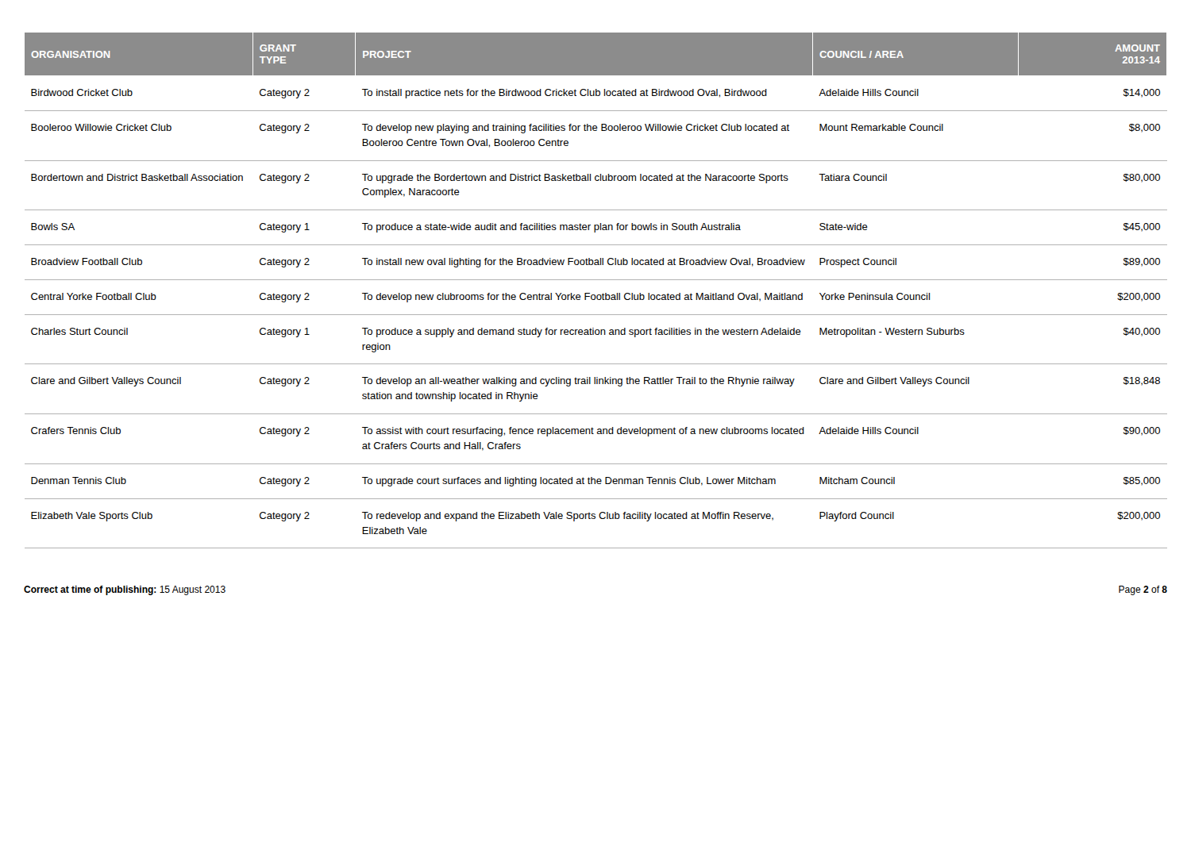| ORGANISATION | GRANT TYPE | PROJECT | COUNCIL / AREA | AMOUNT 2013-14 |
| --- | --- | --- | --- | --- |
| Birdwood Cricket Club | Category 2 | To install practice nets for the Birdwood Cricket Club located at Birdwood Oval, Birdwood | Adelaide Hills Council | $14,000 |
| Booleroo Willowie Cricket Club | Category 2 | To develop new playing and training facilities for the Booleroo Willowie Cricket Club located at Booleroo Centre Town Oval, Booleroo Centre | Mount Remarkable Council | $8,000 |
| Bordertown and District Basketball Association | Category 2 | To upgrade the Bordertown and District Basketball clubroom located at the Naracoorte Sports Complex, Naracoorte | Tatiara Council | $80,000 |
| Bowls SA | Category 1 | To produce a state-wide audit and facilities master plan for bowls in South Australia | State-wide | $45,000 |
| Broadview Football Club | Category 2 | To install new oval lighting for the Broadview Football Club located at Broadview Oval, Broadview | Prospect Council | $89,000 |
| Central Yorke Football Club | Category 2 | To develop new clubrooms for the Central Yorke Football Club located at Maitland Oval, Maitland | Yorke Peninsula Council | $200,000 |
| Charles Sturt Council | Category 1 | To produce a supply and demand study for recreation and sport facilities in the western Adelaide region | Metropolitan - Western Suburbs | $40,000 |
| Clare and Gilbert Valleys Council | Category 2 | To develop an all-weather walking and cycling trail linking the Rattler Trail to the Rhynie railway station and township located in Rhynie | Clare and Gilbert Valleys Council | $18,848 |
| Crafers Tennis Club | Category 2 | To assist with court resurfacing, fence replacement and development of a new clubrooms located at Crafers Courts and Hall, Crafers | Adelaide Hills Council | $90,000 |
| Denman Tennis Club | Category 2 | To upgrade court surfaces and lighting located at the Denman Tennis Club, Lower Mitcham | Mitcham Council | $85,000 |
| Elizabeth Vale Sports Club | Category 2 | To redevelop and expand the Elizabeth Vale Sports Club facility located at Moffin Reserve, Elizabeth Vale | Playford Council | $200,000 |
Correct at time of publishing: 15 August 2013
Page 2 of 8